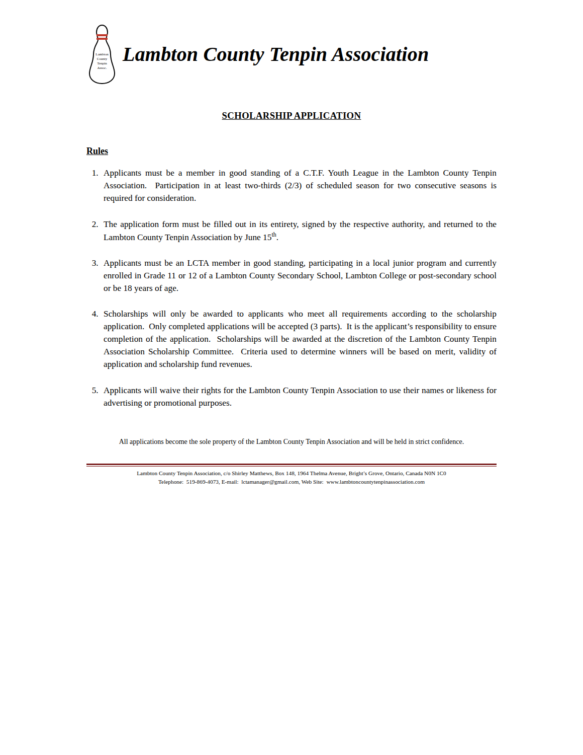Lambton County Tenpin Assoc.
Lambton County Tenpin Association
SCHOLARSHIP APPLICATION
Rules
Applicants must be a member in good standing of a C.T.F. Youth League in the Lambton County Tenpin Association. Participation in at least two-thirds (2/3) of scheduled season for two consecutive seasons is required for consideration.
The application form must be filled out in its entirety, signed by the respective authority, and returned to the Lambton County Tenpin Association by June 15th.
Applicants must be an LCTA member in good standing, participating in a local junior program and currently enrolled in Grade 11 or 12 of a Lambton County Secondary School, Lambton College or post-secondary school or be 18 years of age.
Scholarships will only be awarded to applicants who meet all requirements according to the scholarship application. Only completed applications will be accepted (3 parts). It is the applicant’s responsibility to ensure completion of the application. Scholarships will be awarded at the discretion of the Lambton County Tenpin Association Scholarship Committee. Criteria used to determine winners will be based on merit, validity of application and scholarship fund revenues.
Applicants will waive their rights for the Lambton County Tenpin Association to use their names or likeness for advertising or promotional purposes.
All applications become the sole property of the Lambton County Tenpin Association and will be held in strict confidence.
Lambton County Tenpin Association, c/o Shirley Matthews, Box 148, 1964 Thelma Avenue, Bright’s Grove, Ontario, Canada N0N 1C0
Telephone: 519-869-4073, E-mail: lctamanager@gmail.com, Web Site: www.lambtoncountytenpinassociation.com